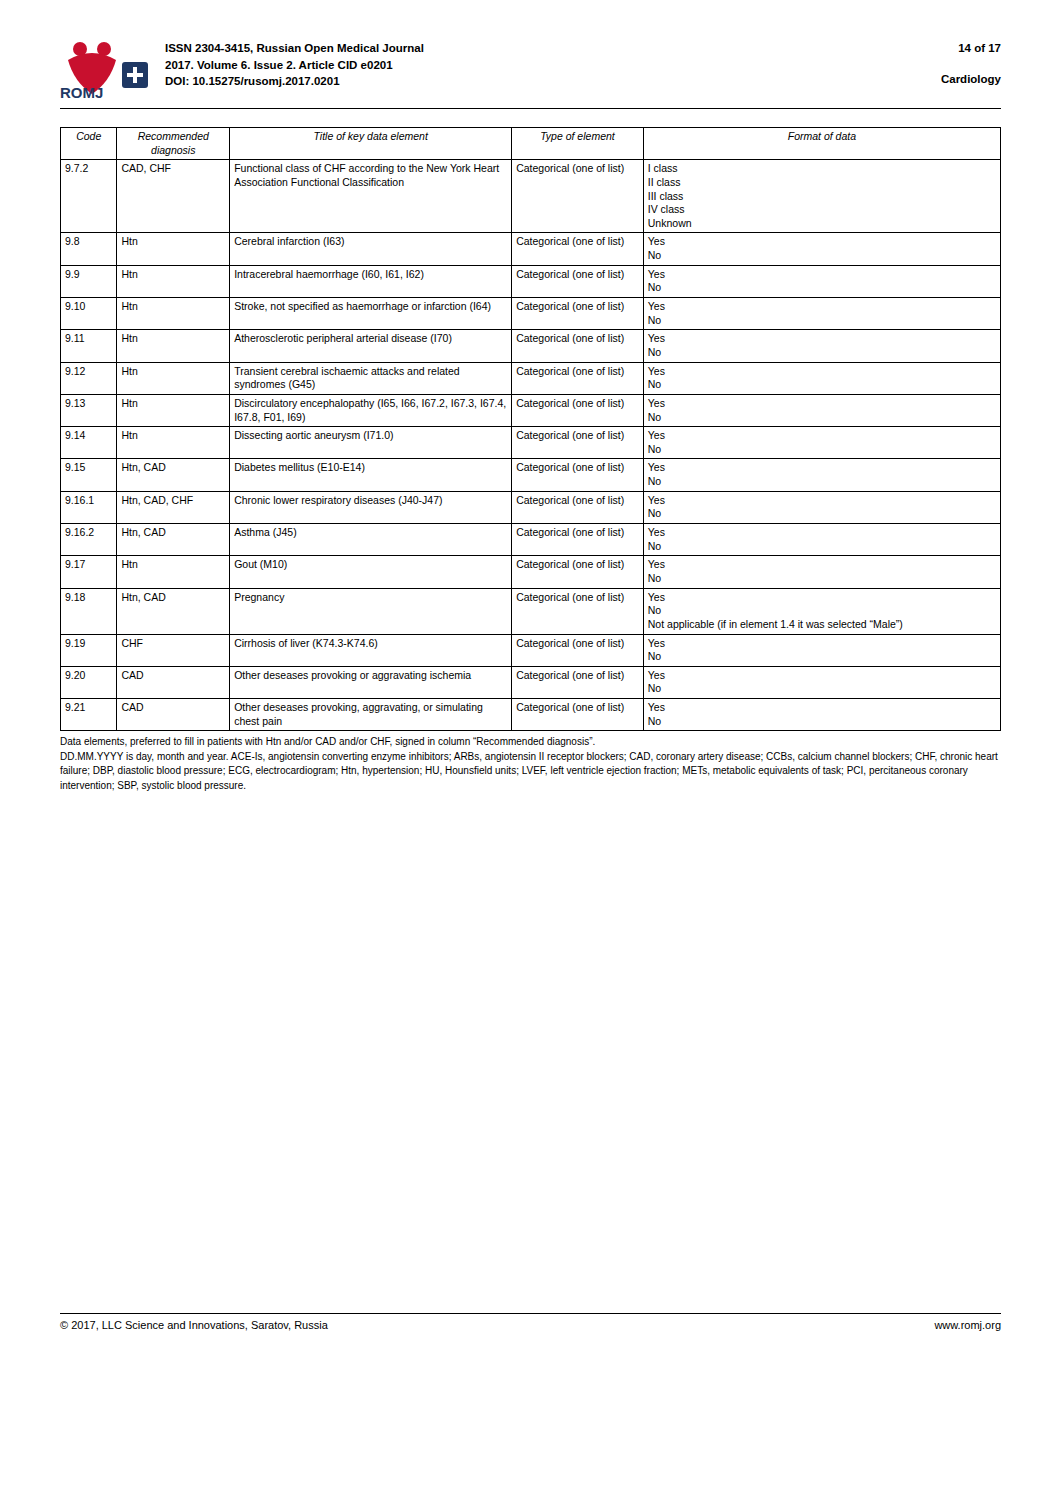ROMJ
ISSN 2304-3415, Russian Open Medical Journal
2017. Volume 6. Issue 2. Article CID e0201
DOI: 10.15275/rusomj.2017.0201
14 of 17
Cardiology
| Code | Recommended diagnosis | Title of key data element | Type of element | Format of data |
| --- | --- | --- | --- | --- |
| 9.7.2 | CAD, CHF | Functional class of CHF according to the New York Heart Association Functional Classification | Categorical (one of list) | I class II class III class IV class Unknown |
| 9.8 | Htn | Cerebral infarction (I63) | Categorical (one of list) | Yes No |
| 9.9 | Htn | Intracerebral haemorrhage (I60, I61, I62) | Categorical (one of list) | Yes No |
| 9.10 | Htn | Stroke, not specified as haemorrhage or infarction (I64) | Categorical (one of list) | Yes No |
| 9.11 | Htn | Atherosclerotic peripheral arterial disease (I70) | Categorical (one of list) | Yes No |
| 9.12 | Htn | Transient cerebral ischaemic attacks and related syndromes (G45) | Categorical (one of list) | Yes No |
| 9.13 | Htn | Discirculatory encephalopathy (I65, I66, I67.2, I67.3, I67.4, I67.8, F01, I69) | Categorical (one of list) | Yes No |
| 9.14 | Htn | Dissecting aortic aneurysm (I71.0) | Categorical (one of list) | Yes No |
| 9.15 | Htn, CAD | Diabetes mellitus (E10-E14) | Categorical (one of list) | Yes No |
| 9.16.1 | Htn, CAD, CHF | Chronic lower respiratory diseases (J40-J47) | Categorical (one of list) | Yes No |
| 9.16.2 | Htn, CAD | Asthma (J45) | Categorical (one of list) | Yes No |
| 9.17 | Htn | Gout (M10) | Categorical (one of list) | Yes No |
| 9.18 | Htn, CAD | Pregnancy | Categorical (one of list) | Yes No Not applicable (if in element 1.4 it was selected “Male”) |
| 9.19 | CHF | Cirrhosis of liver (K74.3-K74.6) | Categorical (one of list) | Yes No |
| 9.20 | CAD | Other deseases provoking or aggravating ischemia | Categorical (one of list) | Yes No |
| 9.21 | CAD | Other deseases provoking, aggravating, or simulating chest pain | Categorical (one of list) | Yes No |
Data elements, preferred to fill in patients with Htn and/or CAD and/or CHF, signed in column “Recommended diagnosis”.
DD.MM.YYYY is day, month and year. ACE-Is, angiotensin converting enzyme inhibitors; ARBs, angiotensin II receptor blockers; CAD, coronary artery disease; CCBs, calcium channel blockers; CHF, chronic heart failure; DBP, diastolic blood pressure; ECG, electrocardiogram; Htn, hypertension; HU, Hounsfield units; LVEF, left ventricle ejection fraction; METs, metabolic equivalents of task; PCI, percitaneous coronary intervention; SBP, systolic blood pressure.
© 2017, LLC Science and Innovations, Saratov, Russia
www.romj.org